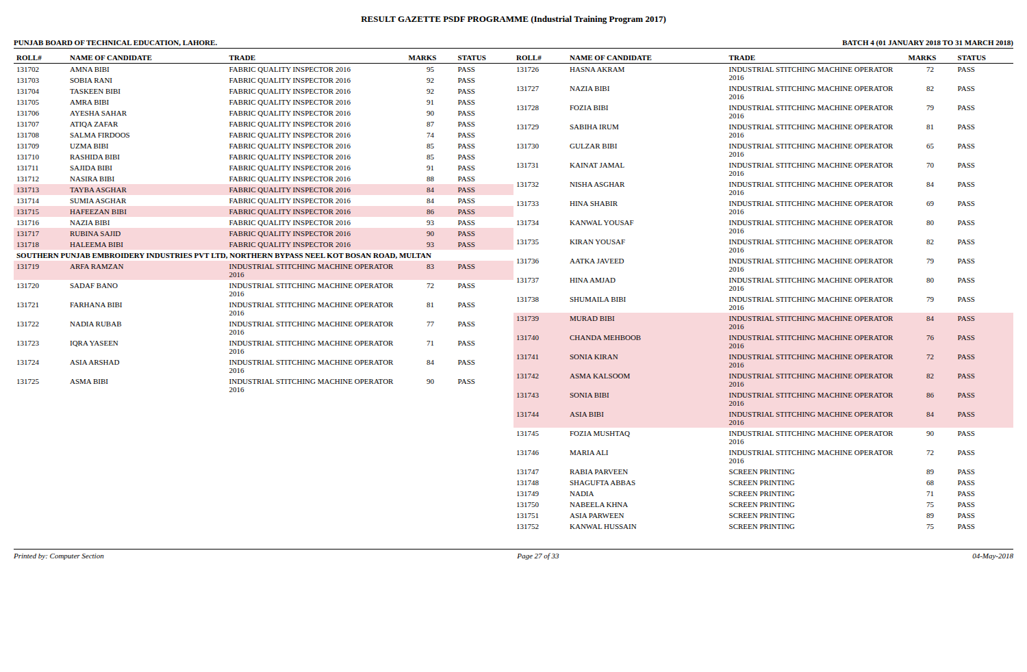RESULT GAZETTE PSDF PROGRAMME (Industrial Training Program 2017)
PUNJAB BOARD OF TECHNICAL EDUCATION, LAHORE. BATCH 4 (01 JANUARY 2018 TO 31 MARCH 2018)
| / ROLL# / NAME OF CANDIDATE / TRADE / MARKS / STATUS / / --- / --- / --- / --- / --- / / 131702 / AMNA BIBI / FABRIC QUALITY INSPECTOR 2016 / 95 / PASS / / 131703 / SOBIA RANI / FABRIC QUALITY INSPECTOR 2016 / 92 / PASS / / 131704 / TASKEEN BIBI / FABRIC QUALITY INSPECTOR 2016 / 92 / PASS / / 131705 / AMRA BIBI / FABRIC QUALITY INSPECTOR 2016 / 91 / PASS / / 131706 / AYESHA SAHAR / FABRIC QUALITY INSPECTOR 2016 / 90 / PASS / / 131707 / ATIQA ZAFAR / FABRIC QUALITY INSPECTOR 2016 / 87 / PASS / / 131708 / SALMA FIRDOOS / FABRIC QUALITY INSPECTOR 2016 / 74 / PASS / / 131709 / UZMA BIBI / FABRIC QUALITY INSPECTOR 2016 / 85 / PASS / / 131710 / RASHIDA BIBI / FABRIC QUALITY INSPECTOR 2016 / 85 / PASS / / 131711 / SAJIDA BIBI / FABRIC QUALITY INSPECTOR 2016 / 91 / PASS / / 131712 / NASIRA BIBI / FABRIC QUALITY INSPECTOR 2016 / 88 / PASS / / 131713 / TAYBA ASGHAR / FABRIC QUALITY INSPECTOR 2016 / 84 / PASS / / 131714 / SUMIA ASGHAR / FABRIC QUALITY INSPECTOR 2016 / 84 / PASS / / 131715 / HAFEEZAN BIBI / FABRIC QUALITY INSPECTOR 2016 / 86 / PASS / / 131716 / NAZIA BIBI / FABRIC QUALITY INSPECTOR 2016 / 93 / PASS / / 131717 / RUBINA SAJID / FABRIC QUALITY INSPECTOR 2016 / 90 / PASS / / 131718 / HALEEMA BIBI / FABRIC QUALITY INSPECTOR 2016 / 93 / PASS / / SOUTHERN PUNJAB EMBROIDERY INDUSTRIES PVT LTD, NORTHERN BYPASS NEEL KOT BOSAN ROAD, MULTAN / / 131719 / ARFA RAMZAN / INDUSTRIAL STITCHING MACHINE OPERATOR 2016 / 83 / PASS / / 131720 / SADAF BANO / INDUSTRIAL STITCHING MACHINE OPERATOR 2016 / 72 / PASS / / 131721 / FARHANA BIBI / INDUSTRIAL STITCHING MACHINE OPERATOR 2016 / 81 / PASS / / 131722 / NADIA RUBAB / INDUSTRIAL STITCHING MACHINE OPERATOR 2016 / 77 / PASS / / 131723 / IQRA YASEEN / INDUSTRIAL STITCHING MACHINE OPERATOR 2016 / 71 / PASS / / 131724 / ASIA ARSHAD / INDUSTRIAL STITCHING MACHINE OPERATOR 2016 / 84 / PASS / / 131725 / ASMA BIBI / INDUSTRIAL STITCHING MACHINE OPERATOR 2016 / 90 / PASS / | / ROLL# / NAME OF CANDIDATE / TRADE / MARKS / STATUS / / --- / --- / --- / --- / --- / / 131726 / HASNA AKRAM / INDUSTRIAL STITCHING MACHINE OPERATOR 2016 / 72 / PASS / / 131727 / NAZIA BIBI / INDUSTRIAL STITCHING MACHINE OPERATOR 2016 / 82 / PASS / / 131728 / FOZIA BIBI / INDUSTRIAL STITCHING MACHINE OPERATOR 2016 / 79 / PASS / / 131729 / SABIHA IRUM / INDUSTRIAL STITCHING MACHINE OPERATOR 2016 / 81 / PASS / / 131730 / GULZAR BIBI / INDUSTRIAL STITCHING MACHINE OPERATOR 2016 / 65 / PASS / / 131731 / KAINAT JAMAL / INDUSTRIAL STITCHING MACHINE OPERATOR 2016 / 70 / PASS / / 131732 / NISHA ASGHAR / INDUSTRIAL STITCHING MACHINE OPERATOR 2016 / 84 / PASS / / 131733 / HINA SHABIR / INDUSTRIAL STITCHING MACHINE OPERATOR 2016 / 69 / PASS / / 131734 / KANWAL YOUSAF / INDUSTRIAL STITCHING MACHINE OPERATOR 2016 / 80 / PASS / / 131735 / KIRAN YOUSAF / INDUSTRIAL STITCHING MACHINE OPERATOR 2016 / 82 / PASS / / 131736 / AATKA JAVEED / INDUSTRIAL STITCHING MACHINE OPERATOR 2016 / 79 / PASS / / 131737 / HINA AMJAD / INDUSTRIAL STITCHING MACHINE OPERATOR 2016 / 80 / PASS / / 131738 / SHUMAILA BIBI / INDUSTRIAL STITCHING MACHINE OPERATOR 2016 / 79 / PASS / / 131739 / MURAD BIBI / INDUSTRIAL STITCHING MACHINE OPERATOR 2016 / 84 / PASS / / 131740 / CHANDA MEHBOOB / INDUSTRIAL STITCHING MACHINE OPERATOR 2016 / 76 / PASS / / 131741 / SONIA KIRAN / INDUSTRIAL STITCHING MACHINE OPERATOR 2016 / 72 / PASS / / 131742 / ASMA KALSOOM / INDUSTRIAL STITCHING MACHINE OPERATOR 2016 / 82 / PASS / / 131743 / SONIA BIBI / INDUSTRIAL STITCHING MACHINE OPERATOR 2016 / 86 / PASS / / 131744 / ASIA BIBI / INDUSTRIAL STITCHING MACHINE OPERATOR 2016 / 84 / PASS / / 131745 / FOZIA MUSHTAQ / INDUSTRIAL STITCHING MACHINE OPERATOR 2016 / 90 / PASS / / 131746 / MARIA ALI / INDUSTRIAL STITCHING MACHINE OPERATOR 2016 / 72 / PASS / / 131747 / RABIA PARVEEN / SCREEN PRINTING / 89 / PASS / / 131748 / SHAGUFTA ABBAS / SCREEN PRINTING / 68 / PASS / / 131749 / NADIA / SCREEN PRINTING / 71 / PASS / / 131750 / NABEELA KHNA / SCREEN PRINTING / 75 / PASS / / 131751 / ASIA PARWEEN / SCREEN PRINTING / 89 / PASS / / 131752 / KANWAL HUSSAIN / SCREEN PRINTING / 75 / PASS / |
Printed by: Computer Section Page 27 of 33 04-May-2018